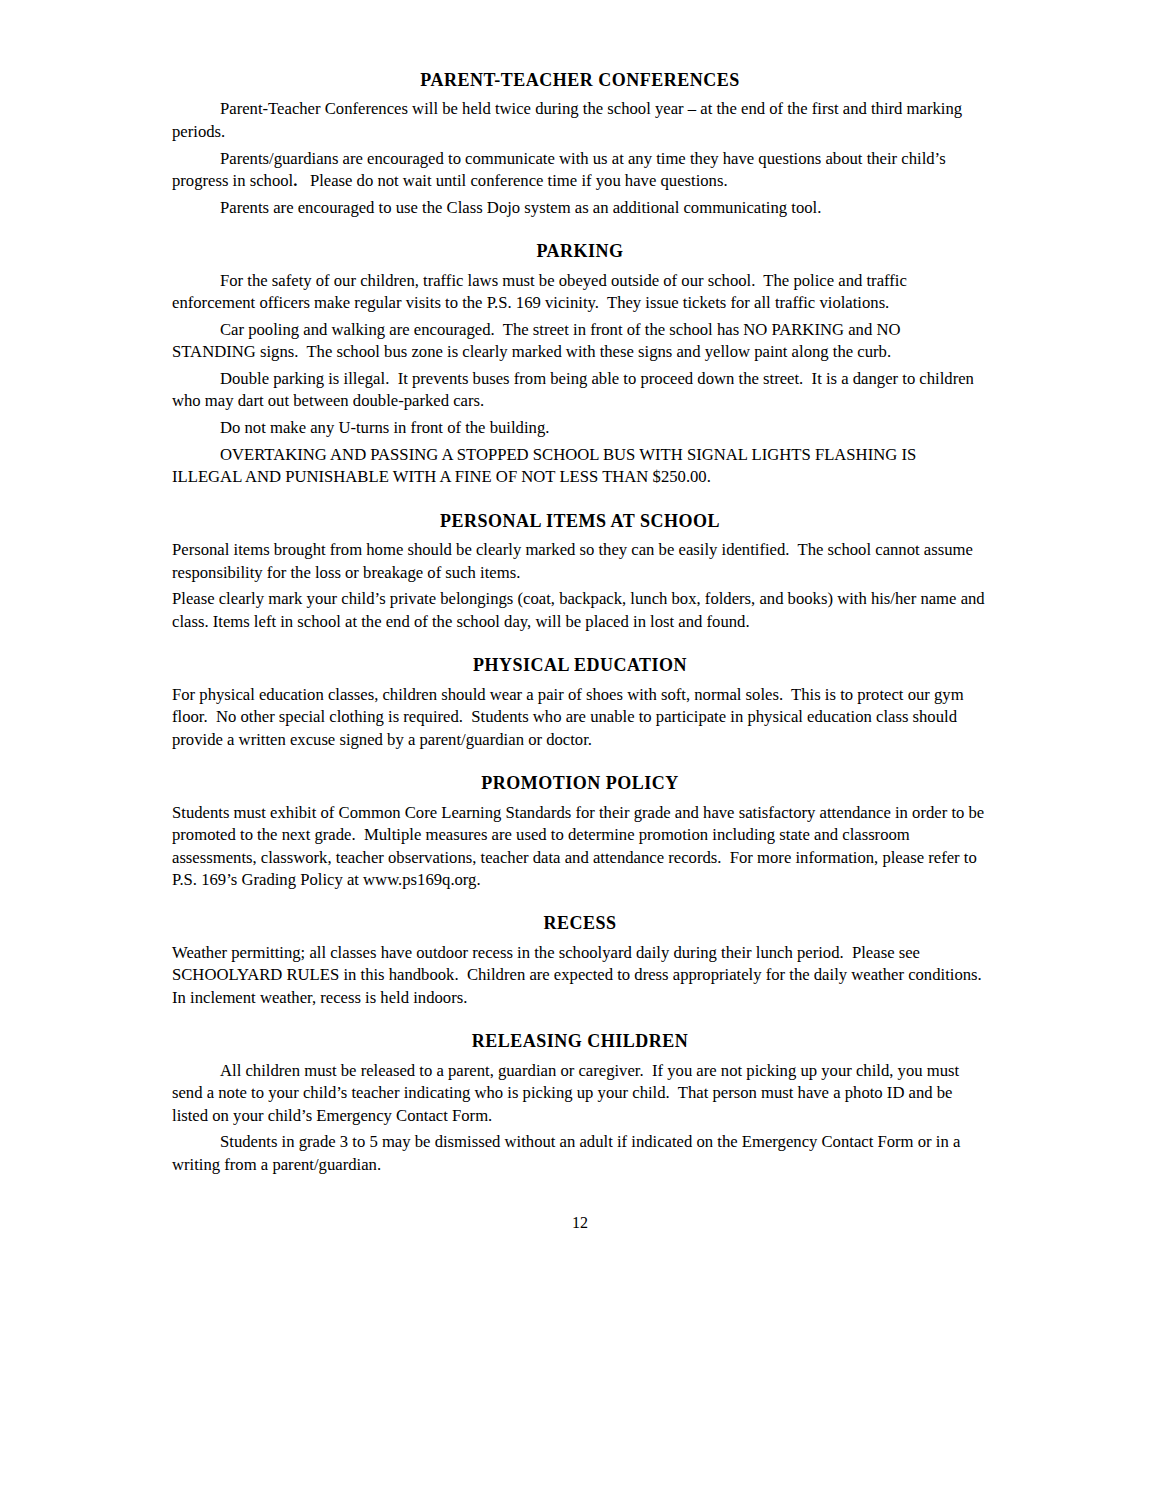PARENT-TEACHER CONFERENCES
Parent-Teacher Conferences will be held twice during the school year – at the end of the first and third marking periods.
Parents/guardians are encouraged to communicate with us at any time they have questions about their child’s progress in school. Please do not wait until conference time if you have questions.
Parents are encouraged to use the Class Dojo system as an additional communicating tool.
PARKING
For the safety of our children, traffic laws must be obeyed outside of our school. The police and traffic enforcement officers make regular visits to the P.S. 169 vicinity. They issue tickets for all traffic violations.
Car pooling and walking are encouraged. The street in front of the school has NO PARKING and NO STANDING signs. The school bus zone is clearly marked with these signs and yellow paint along the curb.
Double parking is illegal. It prevents buses from being able to proceed down the street. It is a danger to children who may dart out between double-parked cars.
Do not make any U-turns in front of the building.
OVERTAKING AND PASSING A STOPPED SCHOOL BUS WITH SIGNAL LIGHTS FLASHING IS ILLEGAL AND PUNISHABLE WITH A FINE OF NOT LESS THAN $250.00.
PERSONAL ITEMS AT SCHOOL
Personal items brought from home should be clearly marked so they can be easily identified. The school cannot assume responsibility for the loss or breakage of such items.
Please clearly mark your child’s private belongings (coat, backpack, lunch box, folders, and books) with his/her name and class. Items left in school at the end of the school day, will be placed in lost and found.
PHYSICAL EDUCATION
For physical education classes, children should wear a pair of shoes with soft, normal soles. This is to protect our gym floor. No other special clothing is required. Students who are unable to participate in physical education class should provide a written excuse signed by a parent/guardian or doctor.
PROMOTION POLICY
Students must exhibit of Common Core Learning Standards for their grade and have satisfactory attendance in order to be promoted to the next grade. Multiple measures are used to determine promotion including state and classroom assessments, classwork, teacher observations, teacher data and attendance records. For more information, please refer to P.S. 169’s Grading Policy at www.ps169q.org.
RECESS
Weather permitting; all classes have outdoor recess in the schoolyard daily during their lunch period. Please see SCHOOLYARD RULES in this handbook. Children are expected to dress appropriately for the daily weather conditions. In inclement weather, recess is held indoors.
RELEASING CHILDREN
All children must be released to a parent, guardian or caregiver. If you are not picking up your child, you must send a note to your child’s teacher indicating who is picking up your child. That person must have a photo ID and be listed on your child’s Emergency Contact Form.
Students in grade 3 to 5 may be dismissed without an adult if indicated on the Emergency Contact Form or in a writing from a parent/guardian.
12